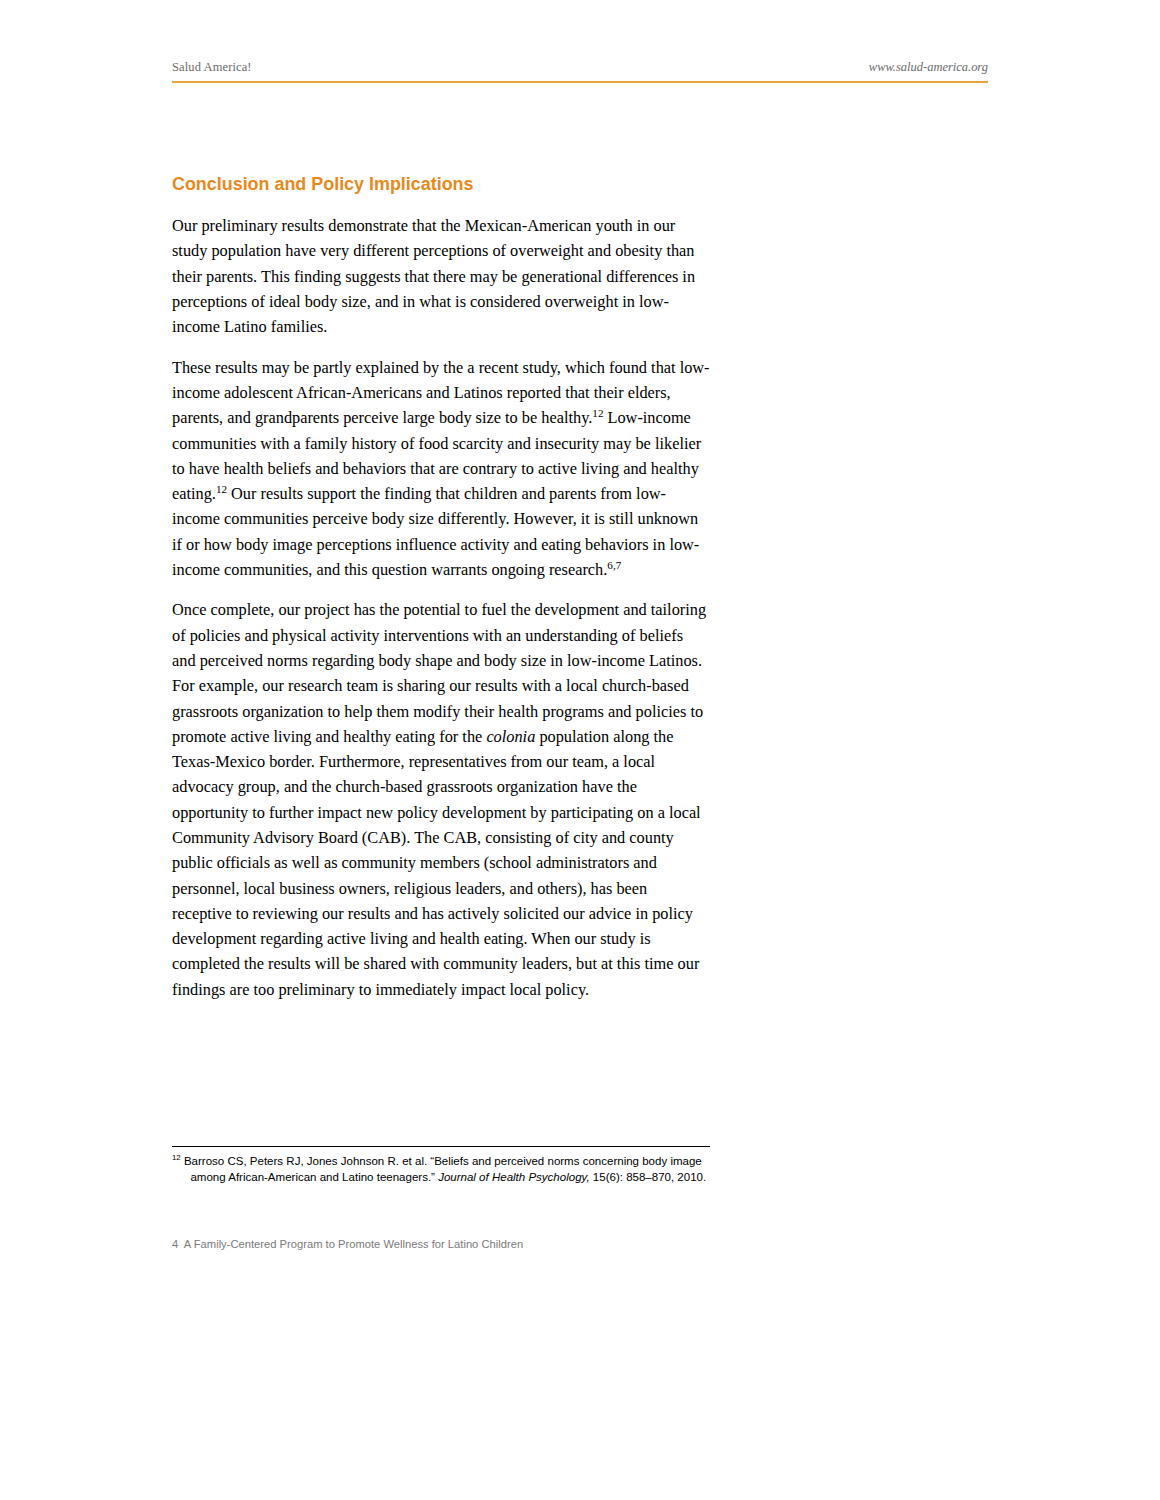Salud America! www.salud-america.org
Conclusion and Policy Implications
Our preliminary results demonstrate that the Mexican-American youth in our study population have very different perceptions of overweight and obesity than their parents. This finding suggests that there may be generational differences in perceptions of ideal body size, and in what is considered overweight in low-income Latino families.
These results may be partly explained by the a recent study, which found that low-income adolescent African-Americans and Latinos reported that their elders, parents, and grandparents perceive large body size to be healthy.12 Low-income communities with a family history of food scarcity and insecurity may be likelier to have health beliefs and behaviors that are contrary to active living and healthy eating.12 Our results support the finding that children and parents from low-income communities perceive body size differently. However, it is still unknown if or how body image perceptions influence activity and eating behaviors in low-income communities, and this question warrants ongoing research.6,7
Once complete, our project has the potential to fuel the development and tailoring of policies and physical activity interventions with an understanding of beliefs and perceived norms regarding body shape and body size in low-income Latinos. For example, our research team is sharing our results with a local church-based grassroots organization to help them modify their health programs and policies to promote active living and healthy eating for the colonia population along the Texas-Mexico border. Furthermore, representatives from our team, a local advocacy group, and the church-based grassroots organization have the opportunity to further impact new policy development by participating on a local Community Advisory Board (CAB). The CAB, consisting of city and county public officials as well as community members (school administrators and personnel, local business owners, religious leaders, and others), has been receptive to reviewing our results and has actively solicited our advice in policy development regarding active living and health eating. When our study is completed the results will be shared with community leaders, but at this time our findings are too preliminary to immediately impact local policy.
12 Barroso CS, Peters RJ, Jones Johnson R. et al. “Beliefs and perceived norms concerning body image among African-American and Latino teenagers.” Journal of Health Psychology, 15(6): 858–870, 2010.
4 A Family-Centered Program to Promote Wellness for Latino Children